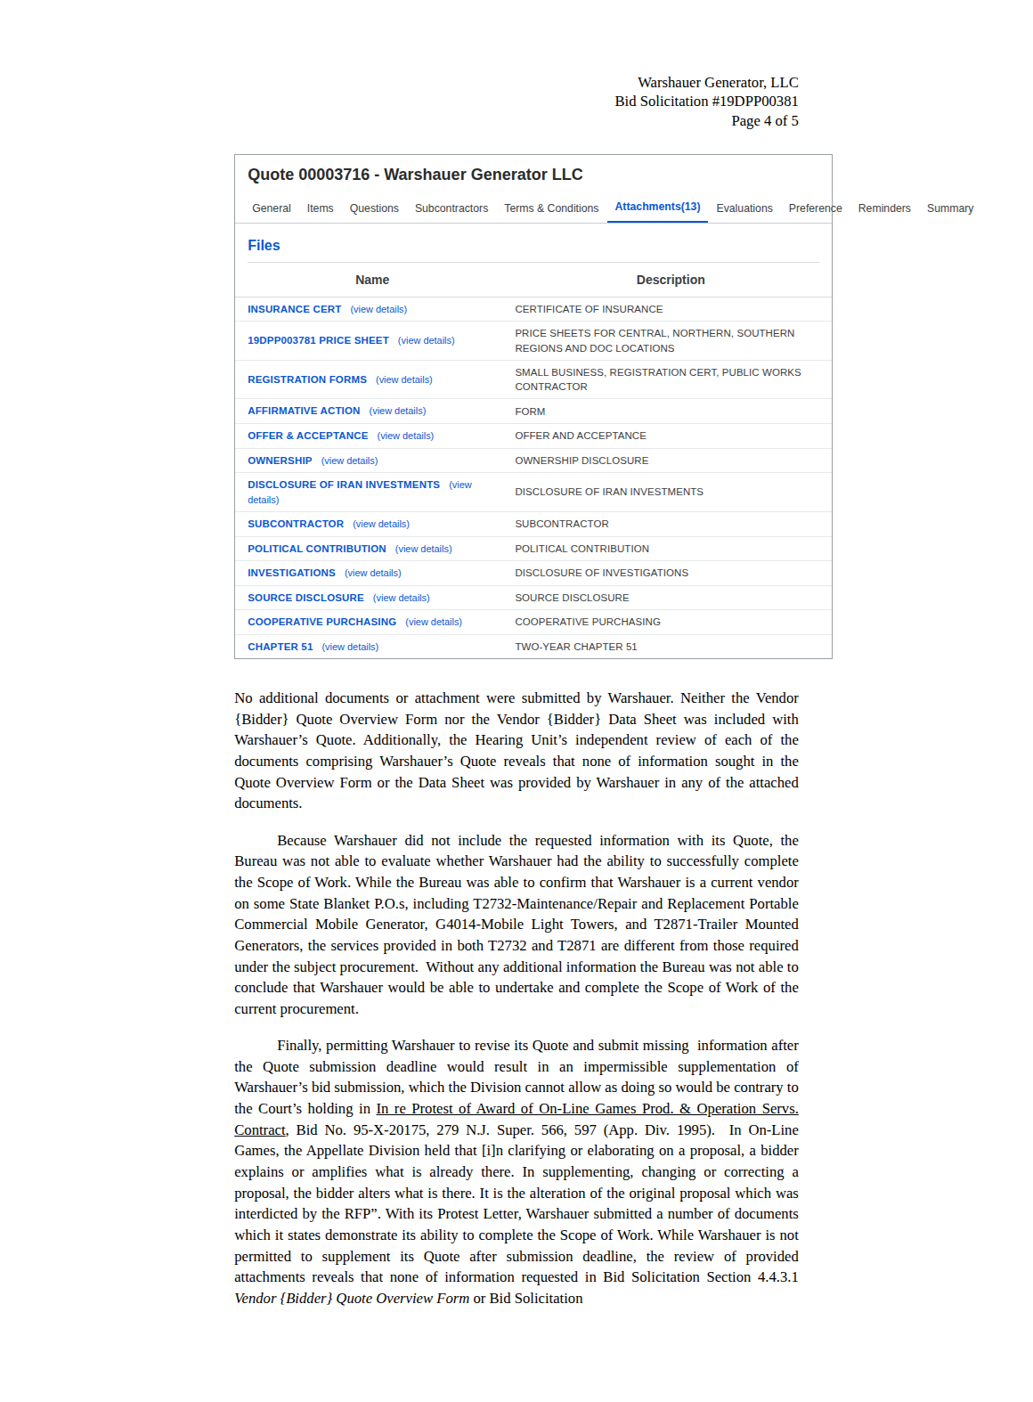Warshauer Generator, LLC
Bid Solicitation #19DPP00381
Page 4 of 5
Quote 00003716 - Warshauer Generator LLC
General Items Questions Subcontractors Terms & Conditions Attachments(13) Evaluations Preference Reminders Summary
Files
| Name | Description |
| --- | --- |
| INSURANCE CERT (view details) | CERTIFICATE OF INSURANCE |
| 19DPP003781 PRICE SHEET (view details) | PRICE SHEETS FOR CENTRAL, NORTHERN, SOUTHERN REGIONS AND DOC LOCATIONS |
| REGISTRATION FORMS (view details) | SMALL BUSINESS, REGISTRATION CERT, PUBLIC WORKS CONTRACTOR |
| AFFIRMATIVE ACTION (view details) | FORM |
| OFFER & ACCEPTANCE (view details) | OFFER AND ACCEPTANCE |
| OWNERSHIP (view details) | OWNERSHIP DISCLOSURE |
| DISCLOSURE OF IRAN INVESTMENTS (view details) | DISCLOSURE OF IRAN INVESTMENTS |
| SUBCONTRACTOR (view details) | SUBCONTRACTOR |
| POLITICAL CONTRIBUTION (view details) | POLITICAL CONTRIBUTION |
| INVESTIGATIONS (view details) | DISCLOSURE OF INVESTIGATIONS |
| SOURCE DISCLOSURE (view details) | SOURCE DISCLOSURE |
| COOPERATIVE PURCHASING (view details) | COOPERATIVE PURCHASING |
| CHAPTER 51 (view details) | TWO-YEAR CHAPTER 51 |
No additional documents or attachment were submitted by Warshauer. Neither the Vendor {Bidder} Quote Overview Form nor the Vendor {Bidder} Data Sheet was included with Warshauer’s Quote. Additionally, the Hearing Unit’s independent review of each of the documents comprising Warshauer’s Quote reveals that none of information sought in the Quote Overview Form or the Data Sheet was provided by Warshauer in any of the attached documents.
Because Warshauer did not include the requested information with its Quote, the Bureau was not able to evaluate whether Warshauer had the ability to successfully complete the Scope of Work. While the Bureau was able to confirm that Warshauer is a current vendor on some State Blanket P.O.s, including T2732-Maintenance/Repair and Replacement Portable Commercial Mobile Generator, G4014-Mobile Light Towers, and T2871-Trailer Mounted Generators, the services provided in both T2732 and T2871 are different from those required under the subject procurement. Without any additional information the Bureau was not able to conclude that Warshauer would be able to undertake and complete the Scope of Work of the current procurement.
Finally, permitting Warshauer to revise its Quote and submit missing information after the Quote submission deadline would result in an impermissible supplementation of Warshauer’s bid submission, which the Division cannot allow as doing so would be contrary to the Court’s holding in In re Protest of Award of On-Line Games Prod. & Operation Servs. Contract, Bid No. 95-X-20175, 279 N.J. Super. 566, 597 (App. Div. 1995). In On-Line Games, the Appellate Division held that [i]n clarifying or elaborating on a proposal, a bidder explains or amplifies what is already there. In supplementing, changing or correcting a proposal, the bidder alters what is there. It is the alteration of the original proposal which was interdicted by the RFP”. With its Protest Letter, Warshauer submitted a number of documents which it states demonstrate its ability to complete the Scope of Work. While Warshauer is not permitted to supplement its Quote after submission deadline, the review of provided attachments reveals that none of information requested in Bid Solicitation Section 4.4.3.1 Vendor {Bidder} Quote Overview Form or Bid Solicitation